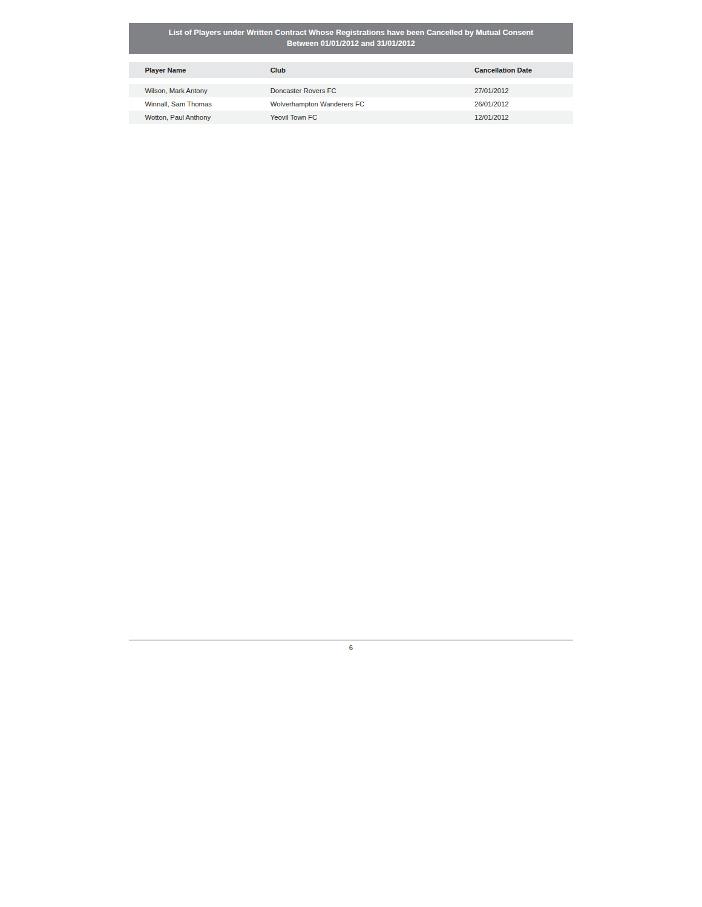List of Players under Written Contract Whose Registrations have been Cancelled by Mutual Consent
Between 01/01/2012 and 31/01/2012
| Player Name | Club | Cancellation Date |
| --- | --- | --- |
| Wilson, Mark Antony | Doncaster Rovers FC | 27/01/2012 |
| Winnall, Sam Thomas | Wolverhampton Wanderers FC | 26/01/2012 |
| Wotton, Paul Anthony | Yeovil Town FC | 12/01/2012 |
6